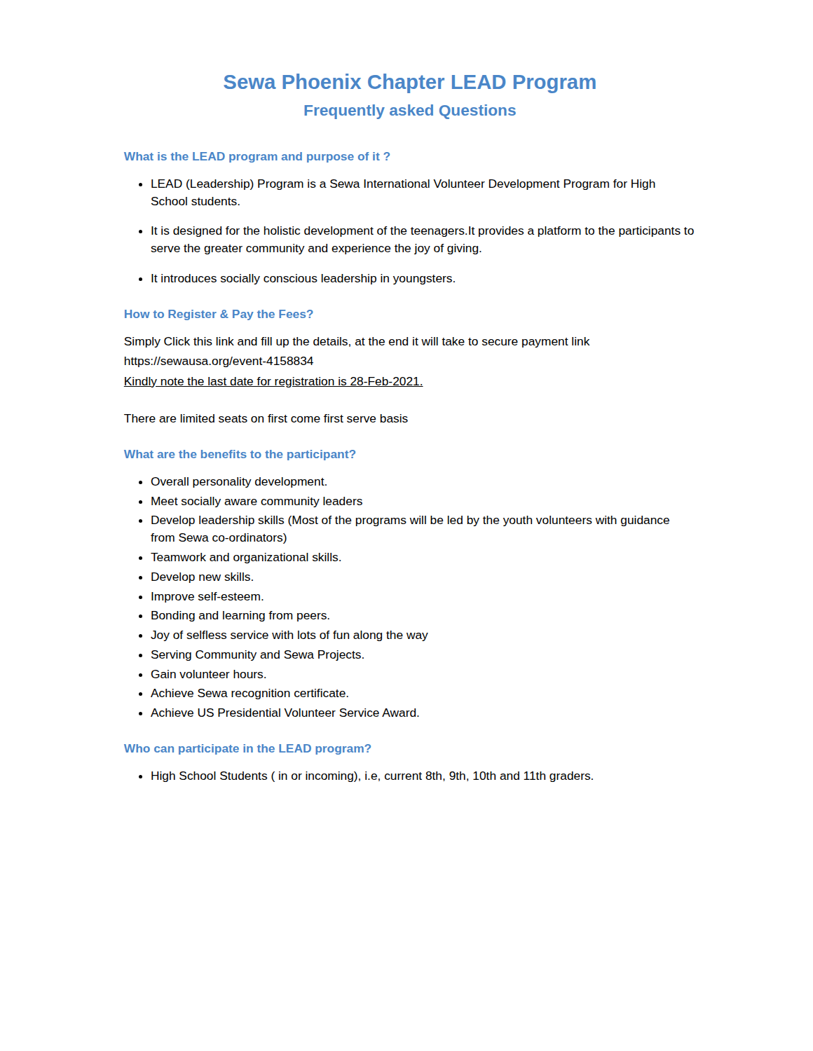Sewa Phoenix Chapter LEAD Program
Frequently asked Questions
What is the LEAD program and purpose of it ?
LEAD (Leadership) Program is a Sewa International Volunteer Development Program for High School students.
It is designed for the holistic development of the teenagers.It provides a platform to the participants to serve the greater community and experience the joy of giving.
It introduces socially conscious leadership in youngsters.
How to Register & Pay the Fees?
Simply Click this link and fill up the details, at the end it will take to secure payment link
https://sewausa.org/event-4158834
Kindly note the last date for registration is 28-Feb-2021.
There are limited seats on first come first serve basis
What are the benefits to the participant?
Overall personality development.
Meet socially aware community leaders
Develop leadership skills (Most of the programs will be led by the youth volunteers with guidance from Sewa co-ordinators)
Teamwork and organizational skills.
Develop new skills.
Improve self-esteem.
Bonding and learning from peers.
Joy of selfless service with lots of fun along the way
Serving Community and Sewa Projects.
Gain volunteer hours.
Achieve Sewa recognition certificate.
Achieve US Presidential Volunteer Service Award.
Who can participate in the LEAD program?
High School Students ( in or incoming), i.e, current 8th, 9th, 10th and 11th graders.